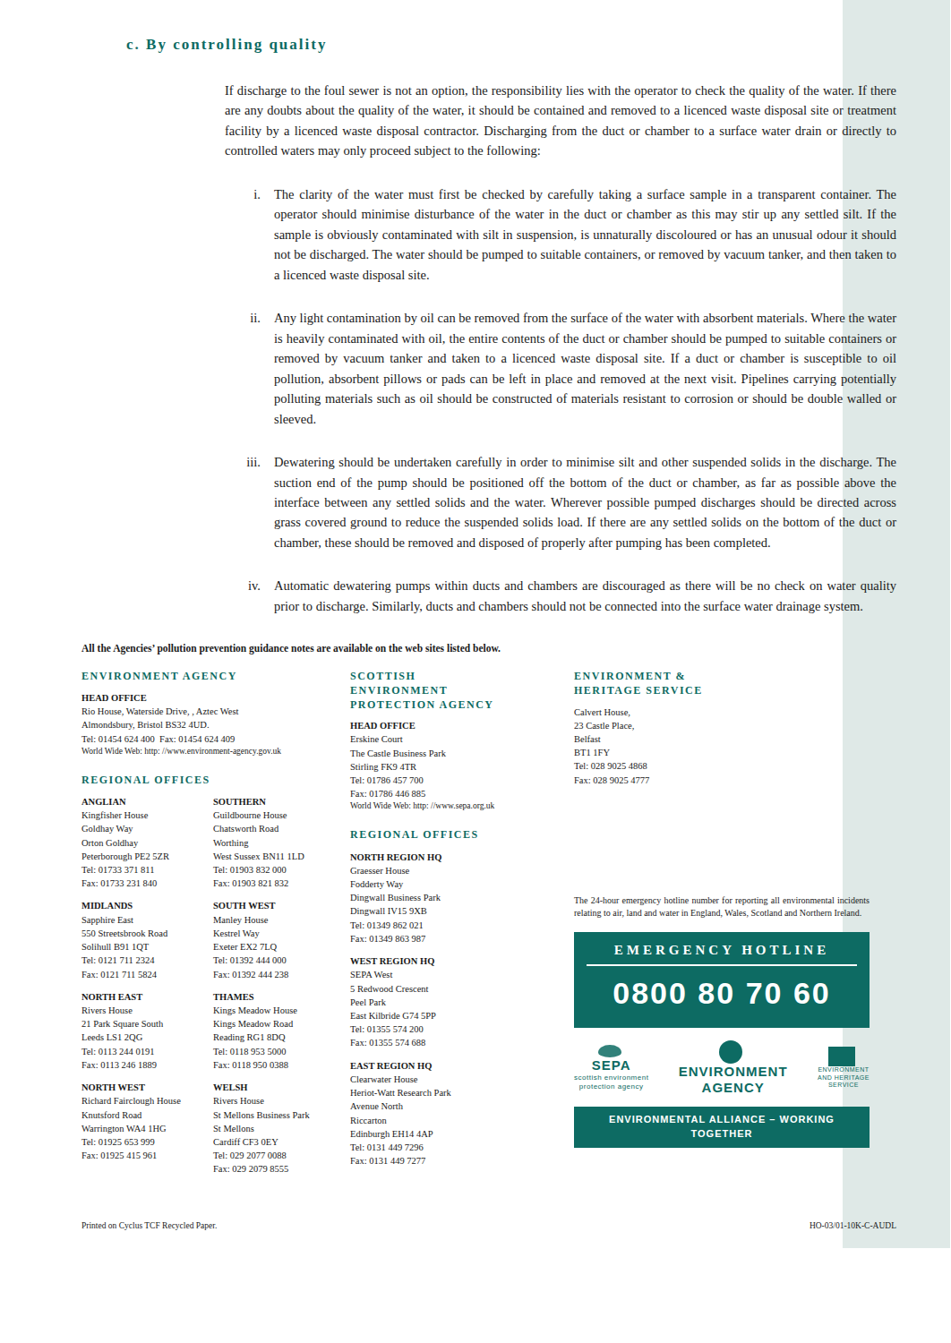c. By controlling quality
If discharge to the foul sewer is not an option, the responsibility lies with the operator to check the quality of the water. If there are any doubts about the quality of the water, it should be contained and removed to a licenced waste disposal site or treatment facility by a licenced waste disposal contractor. Discharging from the duct or chamber to a surface water drain or directly to controlled waters may only proceed subject to the following:
i. The clarity of the water must first be checked by carefully taking a surface sample in a transparent container. The operator should minimise disturbance of the water in the duct or chamber as this may stir up any settled silt. If the sample is obviously contaminated with silt in suspension, is unnaturally discoloured or has an unusual odour it should not be discharged. The water should be pumped to suitable containers, or removed by vacuum tanker, and then taken to a licenced waste disposal site.
ii. Any light contamination by oil can be removed from the surface of the water with absorbent materials. Where the water is heavily contaminated with oil, the entire contents of the duct or chamber should be pumped to suitable containers or removed by vacuum tanker and taken to a licenced waste disposal site. If a duct or chamber is susceptible to oil pollution, absorbent pillows or pads can be left in place and removed at the next visit. Pipelines carrying potentially polluting materials such as oil should be constructed of materials resistant to corrosion or should be double walled or sleeved.
iii. Dewatering should be undertaken carefully in order to minimise silt and other suspended solids in the discharge. The suction end of the pump should be positioned off the bottom of the duct or chamber, as far as possible above the interface between any settled solids and the water. Wherever possible pumped discharges should be directed across grass covered ground to reduce the suspended solids load. If there are any settled solids on the bottom of the duct or chamber, these should be removed and disposed of properly after pumping has been completed.
iv. Automatic dewatering pumps within ducts and chambers are discouraged as there will be no check on water quality prior to discharge. Similarly, ducts and chambers should not be connected into the surface water drainage system.
All the Agencies’ pollution prevention guidance notes are available on the web sites listed below.
ENVIRONMENT AGENCY
HEAD OFFICE
Rio House, Waterside Drive, , Aztec West
Almondsbury, Bristol BS32 4UD.
Tel: 01454 624 400 Fax: 01454 624 409
World Wide Web: http: //www.environment-agency.gov.uk
REGIONAL OFFICES
ANGLIAN
Kingfisher House
Goldhay Way
Orton Goldhay
Peterborough PE2 5ZR
Tel: 01733 371 811
Fax: 01733 231 840
MIDLANDS
Sapphire East
550 Streetsbrook Road
Solihull B91 1QT
Tel: 0121 711 2324
Fax: 0121 711 5824
NORTH EAST
Rivers House
21 Park Square South
Leeds LS1 2QG
Tel: 0113 244 0191
Fax: 0113 246 1889
NORTH WEST
Richard Fairclough House
Knutsford Road
Warrington WA4 1HG
Tel: 01925 653 999
Fax: 01925 415 961
SOUTHERN
Guildbourne House
Chatsworth Road
Worthing
West Sussex BN11 1LD
Tel: 01903 832 000
Fax: 01903 821 832
SOUTH WEST
Manley House
Kestrel Way
Exeter EX2 7LQ
Tel: 01392 444 000
Fax: 01392 444 238
THAMES
Kings Meadow House
Kings Meadow Road
Reading RG1 8DQ
Tel: 0118 953 5000
Fax: 0118 950 0388
WELSH
Rivers House
St Mellons Business Park
St Mellons
Cardiff CF3 0EY
Tel: 029 2077 0088
Fax: 029 2079 8555
SCOTTISH
ENVIRONMENT
PROTECTION AGENCY
HEAD OFFICE
Erskine Court
The Castle Business Park
Stirling FK9 4TR
Tel: 01786 457 700
Fax: 01786 446 885
World Wide Web: http: //www.sepa.org.uk
REGIONAL OFFICES
NORTH REGION HQ
Graesser House
Fodderty Way
Dingwall Business Park
Dingwall IV15 9XB
Tel: 01349 862 021
Fax: 01349 863 987
WEST REGION HQ
SEPA West
5 Redwood Crescent
Peel Park
East Kilbride G74 5PP
Tel: 01355 574 200
Fax: 01355 574 688
EAST REGION HQ
Clearwater House
Heriot-Watt Research Park
Avenue North
Riccarton
Edinburgh EH14 4AP
Tel: 0131 449 7296
Fax: 0131 449 7277
ENVIRONMENT &
HERITAGE SERVICE
Calvert House,
23 Castle Place,
Belfast
BT1 1FY
Tel: 028 9025 4868
Fax: 028 9025 4777
The 24-hour emergency hotline number for reporting all environmental incidents relating to air, land and water in England, Wales, Scotland and Northern Ireland.
EMERGENCY HOTLINE
0800 80 70 60
SEPA
scottish environment
protection agency
ENVIRONMENT
AGENCY
ENVIRONMENT
AND HERITAGE
SERVICE
ENVIRONMENTAL ALLIANCE – WORKING TOGETHER
Printed on Cyclus TCF Recycled Paper.
HO-03/01-10K-C-AUDL